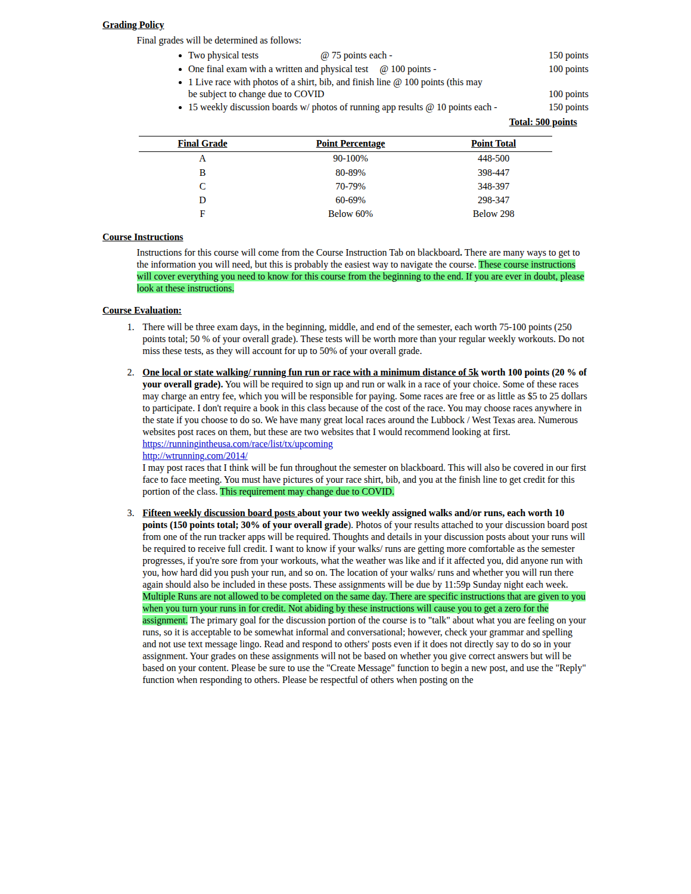Grading Policy
Final grades will be determined as follows:
Two physical tests @ 75 points each - 150 points
One final exam with a written and physical test @ 100 points - 100 points
1 Live race with photos of a shirt, bib, and finish line @ 100 points (this may
be subject to change due to COVID 100 points
15 weekly discussion boards w/ photos of running app results @ 10 points each - 150 points
Total: 500 points
| Final Grade | Point Percentage | Point Total |
| --- | --- | --- |
| A | 90-100% | 448-500 |
| B | 80-89% | 398-447 |
| C | 70-79% | 348-397 |
| D | 60-69% | 298-347 |
| F | Below 60% | Below 298 |
Course Instructions
Instructions for this course will come from the Course Instruction Tab on blackboard. There are many ways to get to the information you will need, but this is probably the easiest way to navigate the course. These course instructions will cover everything you need to know for this course from the beginning to the end. If you are ever in doubt, please look at these instructions.
Course Evaluation:
There will be three exam days, in the beginning, middle, and end of the semester, each worth 75-100 points (250 points total; 50 % of your overall grade). These tests will be worth more than your regular weekly workouts. Do not miss these tests, as they will account for up to 50% of your overall grade.
One local or state walking/ running fun run or race with a minimum distance of 5k worth 100 points (20 % of your overall grade). You will be required to sign up and run or walk in a race of your choice. Some of these races may charge an entry fee, which you will be responsible for paying. Some races are free or as little as $5 to 25 dollars to participate. I don't require a book in this class because of the cost of the race. You may choose races anywhere in the state if you choose to do so. We have many great local races around the Lubbock / West Texas area. Numerous websites post races on them, but these are two websites that I would recommend looking at first.
https://runningintheusa.com/race/list/tx/upcoming
http://wtrunning.com/2014/
I may post races that I think will be fun throughout the semester on blackboard. This will also be covered in our first face to face meeting. You must have pictures of your race shirt, bib, and you at the finish line to get credit for this portion of the class. This requirement may change due to COVID.
Fifteen weekly discussion board posts about your two weekly assigned walks and/or runs, each worth 10 points (150 points total; 30% of your overall grade). Photos of your results attached to your discussion board post from one of the run tracker apps will be required. Thoughts and details in your discussion posts about your runs will be required to receive full credit. I want to know if your walks/ runs are getting more comfortable as the semester progresses, if you're sore from your workouts, what the weather was like and if it affected you, did anyone run with you, how hard did you push your run, and so on. The location of your walks/ runs and whether you will run there again should also be included in these posts. These assignments will be due by 11:59p Sunday night each week. Multiple Runs are not allowed to be completed on the same day. There are specific instructions that are given to you when you turn your runs in for credit. Not abiding by these instructions will cause you to get a zero for the assignment. The primary goal for the discussion portion of the course is to "talk" about what you are feeling on your runs, so it is acceptable to be somewhat informal and conversational; however, check your grammar and spelling and not use text message lingo. Read and respond to others' posts even if it does not directly say to do so in your assignment. Your grades on these assignments will not be based on whether you give correct answers but will be based on your content. Please be sure to use the "Create Message" function to begin a new post, and use the "Reply" function when responding to others. Please be respectful of others when posting on the